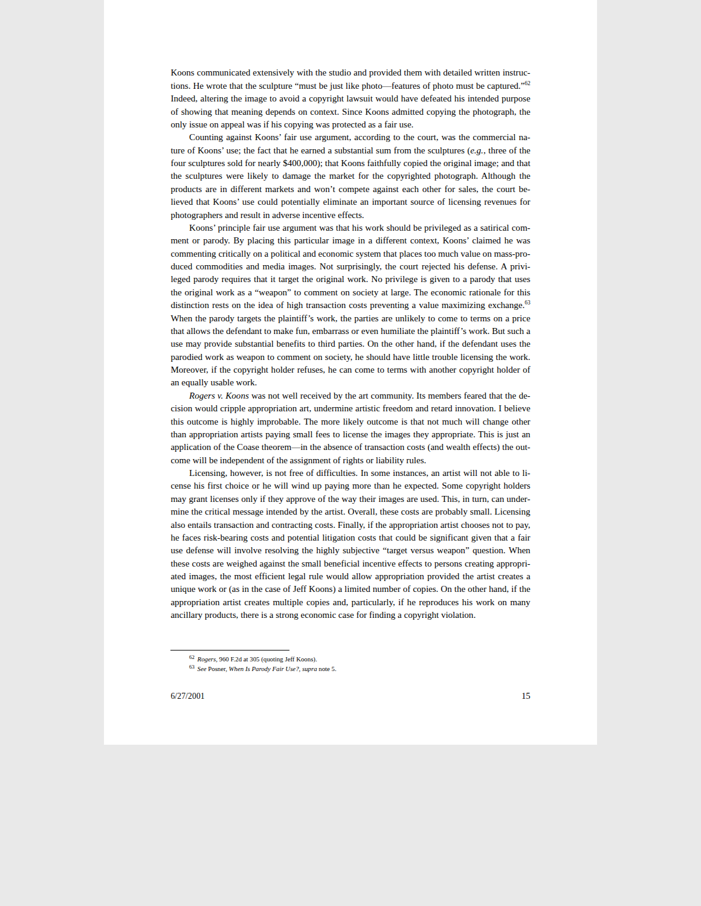Koons communicated extensively with the studio and provided them with detailed written instructions. He wrote that the sculpture “must be just like photo—features of photo must be captured.”62 Indeed, altering the image to avoid a copyright lawsuit would have defeated his intended purpose of showing that meaning depends on context. Since Koons admitted copying the photograph, the only issue on appeal was if his copying was protected as a fair use.
Counting against Koons’ fair use argument, according to the court, was the commercial nature of Koons’ use; the fact that he earned a substantial sum from the sculptures (e.g., three of the four sculptures sold for nearly $400,000); that Koons faithfully copied the original image; and that the sculptures were likely to damage the market for the copyrighted photograph. Although the products are in different markets and won’t compete against each other for sales, the court believed that Koons’ use could potentially eliminate an important source of licensing revenues for photographers and result in adverse incentive effects.
Koons’ principle fair use argument was that his work should be privileged as a satirical comment or parody. By placing this particular image in a different context, Koons’ claimed he was commenting critically on a political and economic system that places too much value on mass-produced commodities and media images. Not surprisingly, the court rejected his defense. A privileged parody requires that it target the original work. No privilege is given to a parody that uses the original work as a “weapon” to comment on society at large. The economic rationale for this distinction rests on the idea of high transaction costs preventing a value maximizing exchange.63 When the parody targets the plaintiff’s work, the parties are unlikely to come to terms on a price that allows the defendant to make fun, embarrass or even humiliate the plaintiff’s work. But such a use may provide substantial benefits to third parties. On the other hand, if the defendant uses the parodied work as weapon to comment on society, he should have little trouble licensing the work. Moreover, if the copyright holder refuses, he can come to terms with another copyright holder of an equally usable work.
Rogers v. Koons was not well received by the art community. Its members feared that the decision would cripple appropriation art, undermine artistic freedom and retard innovation. I believe this outcome is highly improbable. The more likely outcome is that not much will change other than appropriation artists paying small fees to license the images they appropriate. This is just an application of the Coase theorem—in the absence of transaction costs (and wealth effects) the outcome will be independent of the assignment of rights or liability rules.
Licensing, however, is not free of difficulties. In some instances, an artist will not able to license his first choice or he will wind up paying more than he expected. Some copyright holders may grant licenses only if they approve of the way their images are used. This, in turn, can undermine the critical message intended by the artist. Overall, these costs are probably small. Licensing also entails transaction and contracting costs. Finally, if the appropriation artist chooses not to pay, he faces risk-bearing costs and potential litigation costs that could be significant given that a fair use defense will involve resolving the highly subjective “target versus weapon” question. When these costs are weighed against the small beneficial incentive effects to persons creating appropriated images, the most efficient legal rule would allow appropriation provided the artist creates a unique work or (as in the case of Jeff Koons) a limited number of copies. On the other hand, if the appropriation artist creates multiple copies and, particularly, if he reproduces his work on many ancillary products, there is a strong economic case for finding a copyright violation.
62 Rogers, 960 F.2d at 305 (quoting Jeff Koons).
63 See Posner, When Is Parody Fair Use?, supra note 5.
6/27/2001 15